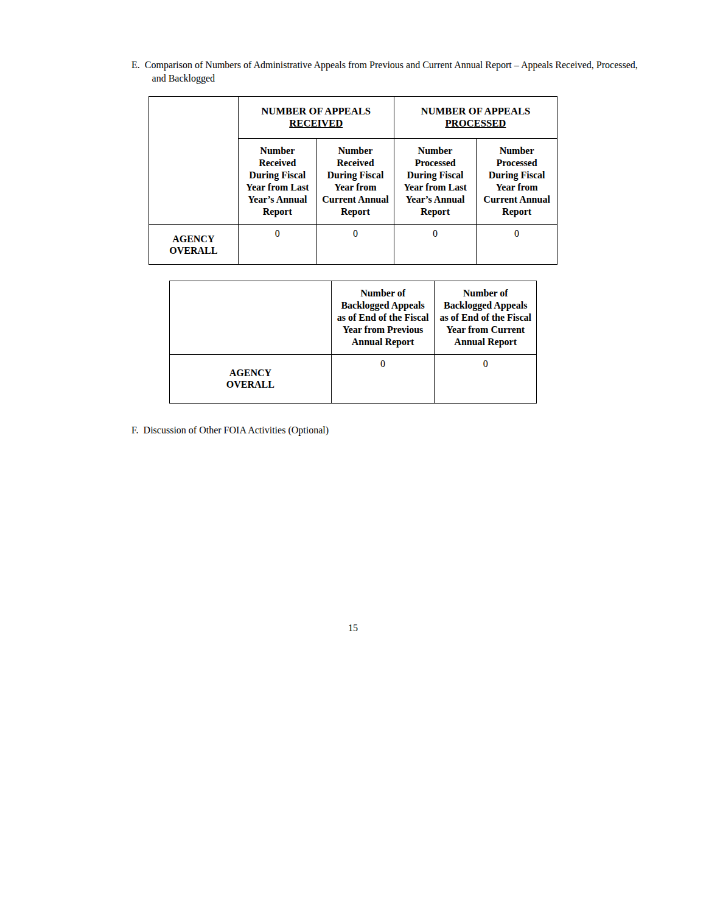E. Comparison of Numbers of Administrative Appeals from Previous and Current Annual Report – Appeals Received, Processed, and Backlogged
| | NUMBER OF APPEALS RECEIVED | NUMBER OF APPEALS PROCESSED |
| Number Received During Fiscal Year from Last Year’s Annual Report | Number Received During Fiscal Year from Current Annual Report | Number Processed During Fiscal Year from Last Year’s Annual Report | Number Processed During Fiscal Year from Current Annual Report |
| AGENCY OVERALL | 0 | 0 | 0 | 0 |
| | Number of Backlogged Appeals as of End of the Fiscal Year from Previous Annual Report | Number of Backlogged Appeals as of End of the Fiscal Year from Current Annual Report |
| AGENCY OVERALL | 0 | 0 |
F. Discussion of Other FOIA Activities (Optional)
15